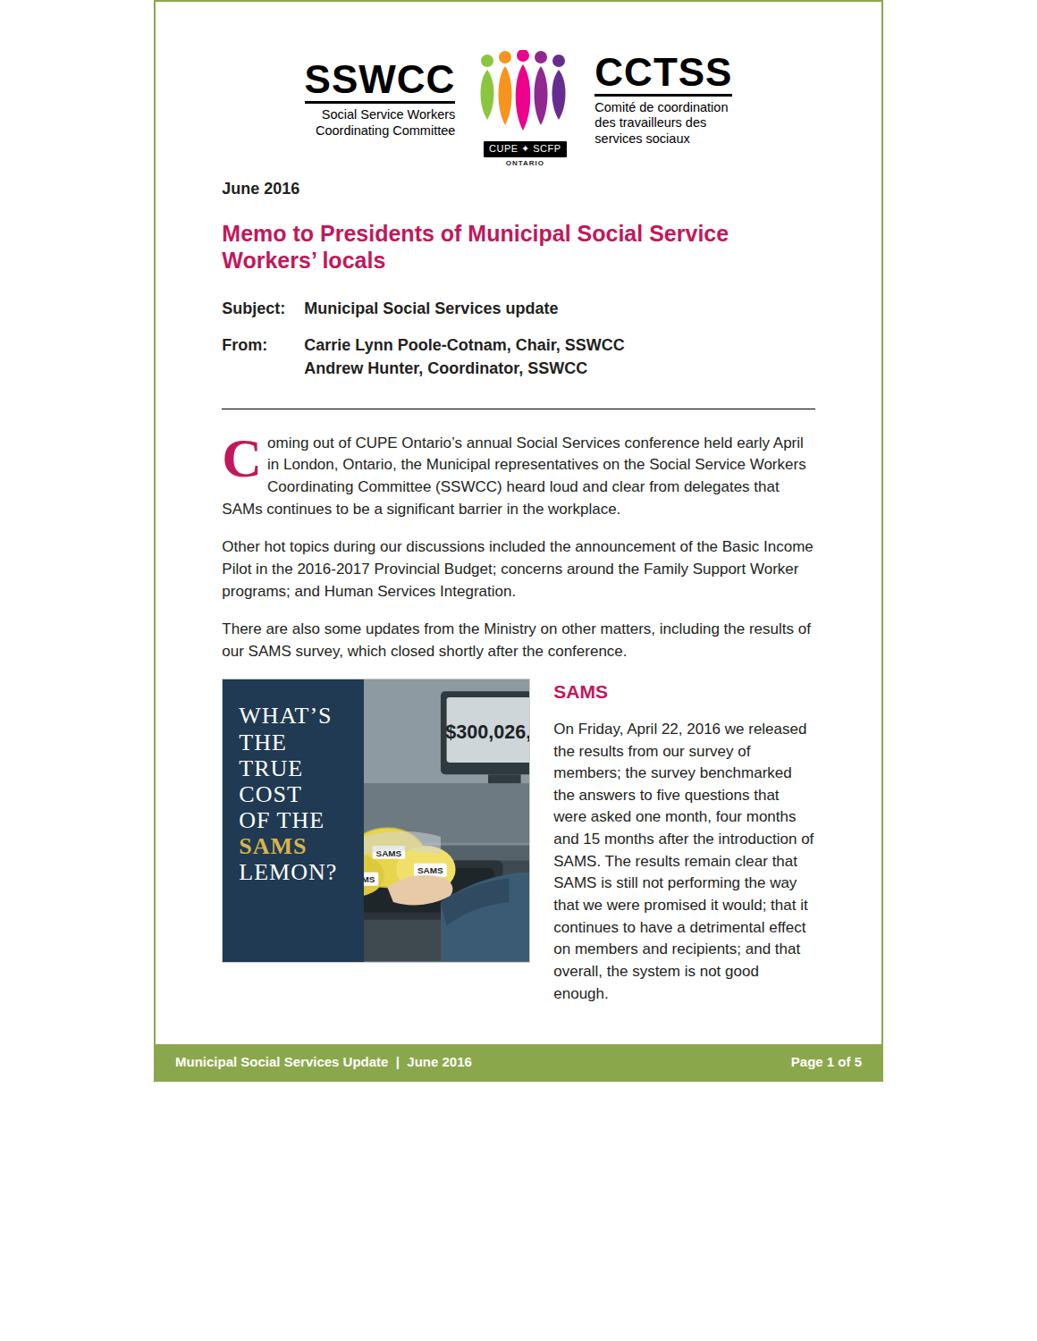SSWCC
Social Service Workers
Coordinating Committee
CUPE ✦ SCFP
ONTARIO
CCTSS
Comité de coordination
des travailleurs des
services sociaux
June 2016
Memo to Presidents of Municipal Social Service Workers’ locals
| Subject: | Municipal Social Services update |
| From: | Carrie Lynn Poole-Cotnam, Chair, SSWCC Andrew Hunter, Coordinator, SSWCC |
Coming out of CUPE Ontario’s annual Social Services conference held early April in London, Ontario, the Municipal representatives on the Social Service Workers Coordinating Committee (SSWCC) heard loud and clear from delegates that SAMs continues to be a significant barrier in the workplace.
Other hot topics during our discussions included the announcement of the Basic Income Pilot in the 2016-2017 Provincial Budget; concerns around the Family Support Worker programs; and Human Services Integration.
There are also some updates from the Ministry on other matters, including the results of our SAMS survey, which closed shortly after the conference.
What’s
the true
cost
of the
SAMS
lemon?
$300,026,000 SAMS SAMS SAMS
SAMS
On Friday, April 22, 2016 we released the results from our survey of members; the survey benchmarked the answers to five questions that were asked one month, four months and 15 months after the introduction of SAMS. The results remain clear that SAMS is still not performing the way that we were promised it would; that it continues to have a detrimental effect on members and recipients; and that overall, the system is not good enough.
Municipal Social Services Update | June 2016 Page 1 of 5